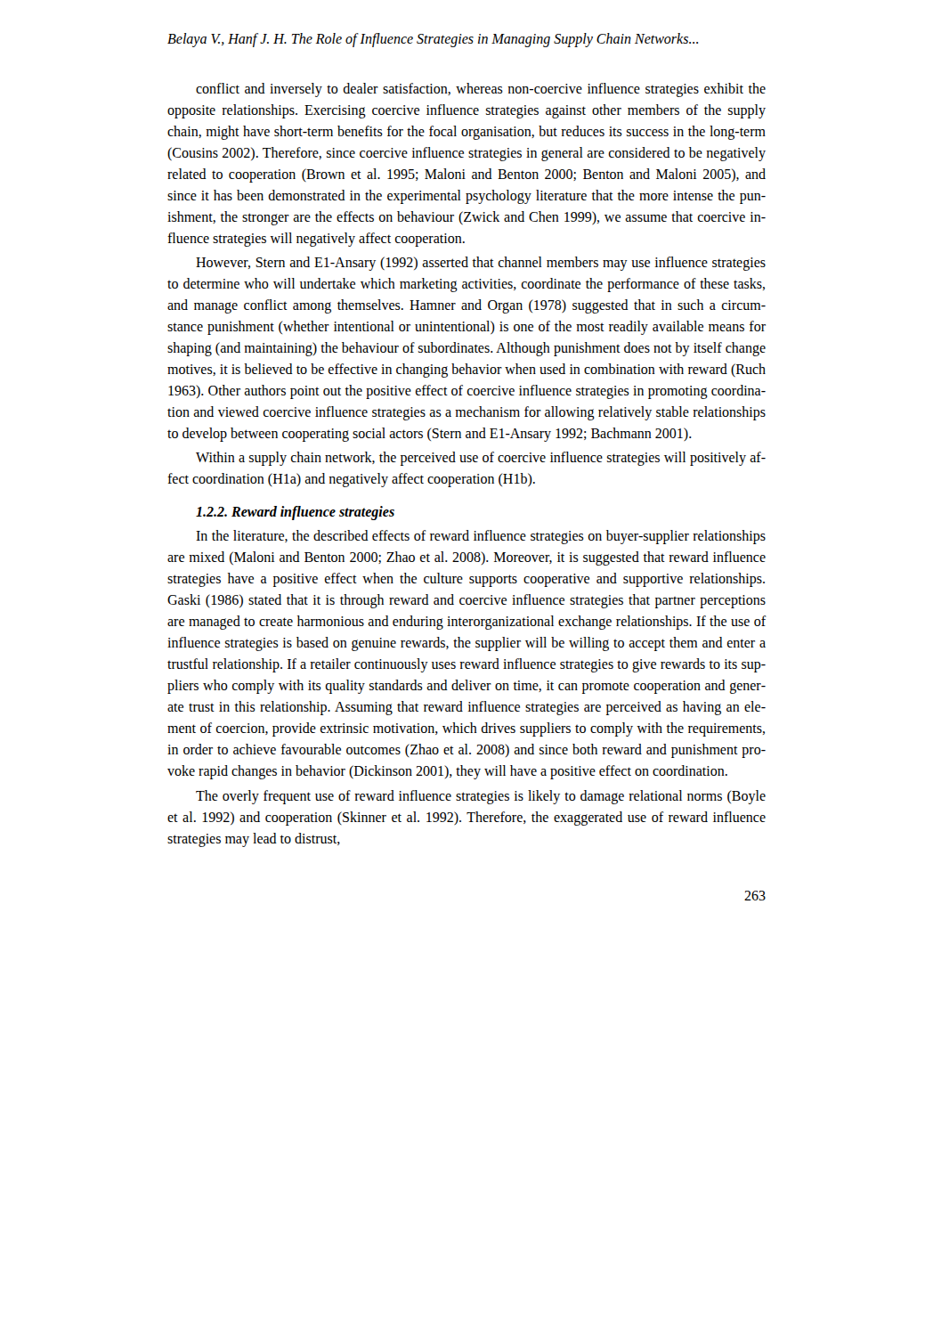Belaya V., Hanf J. H. The Role of Influence Strategies in Managing Supply Chain Networks...
conflict and inversely to dealer satisfaction, whereas non-coercive influence strategies exhibit the opposite relationships. Exercising coercive influence strategies against other members of the supply chain, might have short-term benefits for the focal organisation, but reduces its success in the long-term (Cousins 2002). Therefore, since coercive influence strategies in general are considered to be negatively related to cooperation (Brown et al. 1995; Maloni and Benton 2000; Benton and Maloni 2005), and since it has been demonstrated in the experimental psychology literature that the more intense the punishment, the stronger are the effects on behaviour (Zwick and Chen 1999), we assume that coercive influence strategies will negatively affect cooperation.
However, Stern and E1-Ansary (1992) asserted that channel members may use influence strategies to determine who will undertake which marketing activities, coordinate the performance of these tasks, and manage conflict among themselves. Hamner and Organ (1978) suggested that in such a circumstance punishment (whether intentional or unintentional) is one of the most readily available means for shaping (and maintaining) the behaviour of subordinates. Although punishment does not by itself change motives, it is believed to be effective in changing behavior when used in combination with reward (Ruch 1963). Other authors point out the positive effect of coercive influence strategies in promoting coordination and viewed coercive influence strategies as a mechanism for allowing relatively stable relationships to develop between cooperating social actors (Stern and E1-Ansary 1992; Bachmann 2001).
Within a supply chain network, the perceived use of coercive influence strategies will positively affect coordination (H1a) and negatively affect cooperation (H1b).
1.2.2. Reward influence strategies
In the literature, the described effects of reward influence strategies on buyer-supplier relationships are mixed (Maloni and Benton 2000; Zhao et al. 2008). Moreover, it is suggested that reward influence strategies have a positive effect when the culture supports cooperative and supportive relationships. Gaski (1986) stated that it is through reward and coercive influence strategies that partner perceptions are managed to create harmonious and enduring interorganizational exchange relationships. If the use of influence strategies is based on genuine rewards, the supplier will be willing to accept them and enter a trustful relationship. If a retailer continuously uses reward influence strategies to give rewards to its suppliers who comply with its quality standards and deliver on time, it can promote cooperation and generate trust in this relationship. Assuming that reward influence strategies are perceived as having an element of coercion, provide extrinsic motivation, which drives suppliers to comply with the requirements, in order to achieve favourable outcomes (Zhao et al. 2008) and since both reward and punishment provoke rapid changes in behavior (Dickinson 2001), they will have a positive effect on coordination.
The overly frequent use of reward influence strategies is likely to damage relational norms (Boyle et al. 1992) and cooperation (Skinner et al. 1992). Therefore, the exaggerated use of reward influence strategies may lead to distrust,
263